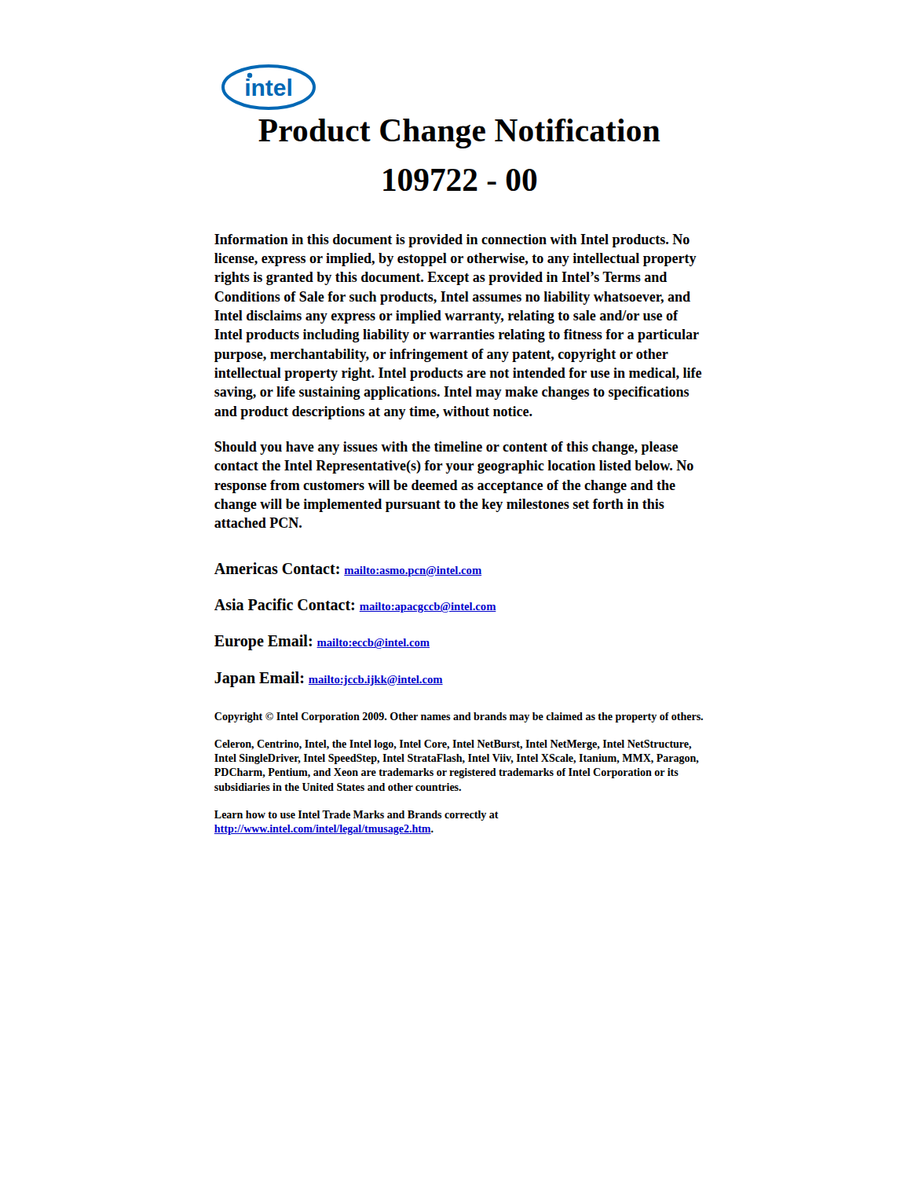intel
Product Change Notification
109722 - 00
Information in this document is provided in connection with Intel products. No license, express or implied, by estoppel or otherwise, to any intellectual property rights is granted by this document. Except as provided in Intel’s Terms and Conditions of Sale for such products, Intel assumes no liability whatsoever, and Intel disclaims any express or implied warranty, relating to sale and/or use of Intel products including liability or warranties relating to fitness for a particular purpose, merchantability, or infringement of any patent, copyright or other intellectual property right. Intel products are not intended for use in medical, life saving, or life sustaining applications. Intel may make changes to specifications and product descriptions at any time, without notice.
Should you have any issues with the timeline or content of this change, please contact the Intel Representative(s) for your geographic location listed below. No response from customers will be deemed as acceptance of the change and the change will be implemented pursuant to the key milestones set forth in this attached PCN.
Americas Contact: mailto:asmo.pcn@intel.com
Asia Pacific Contact: mailto:apacgccb@intel.com
Europe Email: mailto:eccb@intel.com
Japan Email: mailto:jccb.ijkk@intel.com
Copyright © Intel Corporation 2009. Other names and brands may be claimed as the property of others.
Celeron, Centrino, Intel, the Intel logo, Intel Core, Intel NetBurst, Intel NetMerge, Intel NetStructure, Intel SingleDriver, Intel SpeedStep, Intel StrataFlash, Intel Viiv, Intel XScale, Itanium, MMX, Paragon, PDCharm, Pentium, and Xeon are trademarks or registered trademarks of Intel Corporation or its subsidiaries in the United States and other countries.
Learn how to use Intel Trade Marks and Brands correctly at
http://www.intel.com/intel/legal/tmusage2.htm.